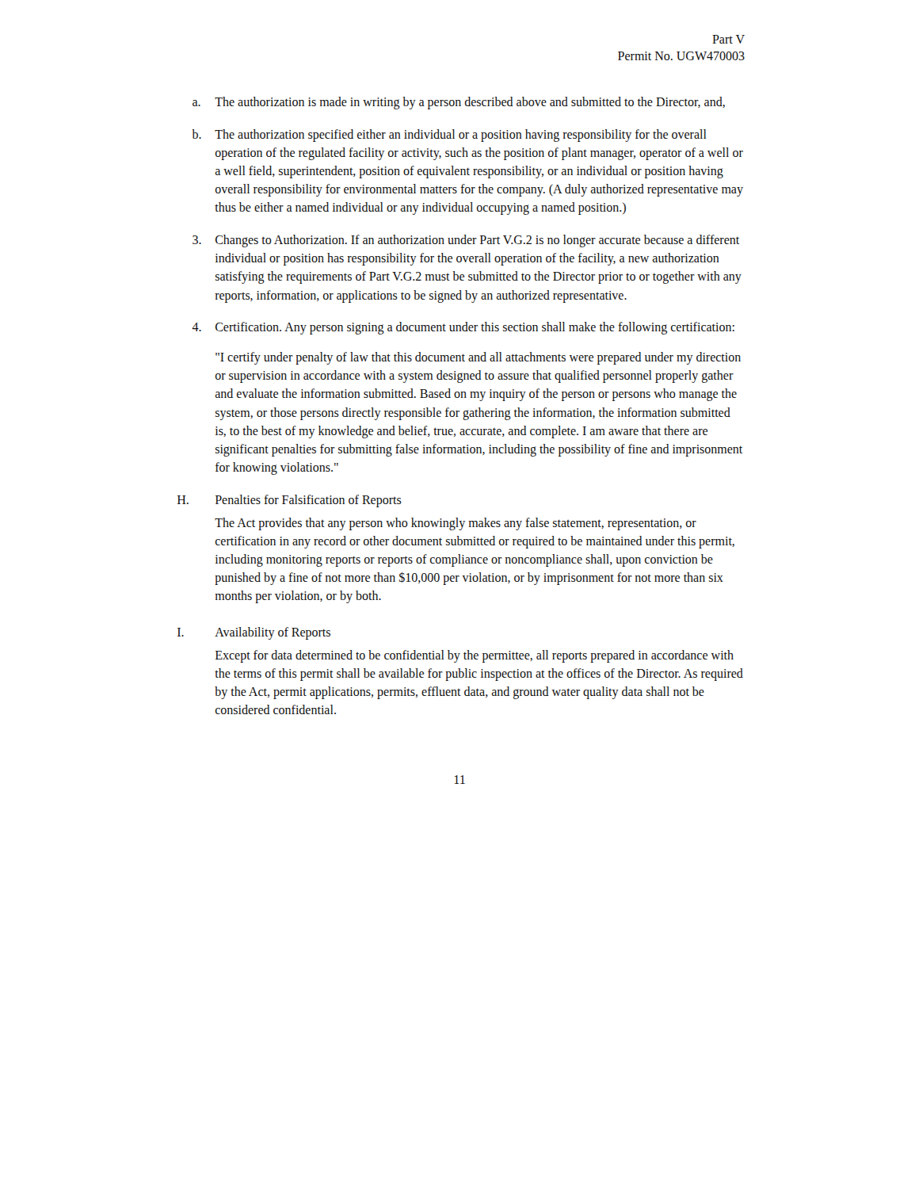Part V
Permit No. UGW470003
a. The authorization is made in writing by a person described above and submitted to the Director, and,
b. The authorization specified either an individual or a position having responsibility for the overall operation of the regulated facility or activity, such as the position of plant manager, operator of a well or a well field, superintendent, position of equivalent responsibility, or an individual or position having overall responsibility for environmental matters for the company. (A duly authorized representative may thus be either a named individual or any individual occupying a named position.)
3. Changes to Authorization. If an authorization under Part V.G.2 is no longer accurate because a different individual or position has responsibility for the overall operation of the facility, a new authorization satisfying the requirements of Part V.G.2 must be submitted to the Director prior to or together with any reports, information, or applications to be signed by an authorized representative.
4.
Certification. Any person signing a document under this section shall make the following certification:
"I certify under penalty of law that this document and all attachments were prepared under my direction or supervision in accordance with a system designed to assure that qualified personnel properly gather and evaluate the information submitted. Based on my inquiry of the person or persons who manage the system, or those persons directly responsible for gathering the information, the information submitted is, to the best of my knowledge and belief, true, accurate, and complete. I am aware that there are significant penalties for submitting false information, including the possibility of fine and imprisonment for knowing violations."
H.
Penalties for Falsification of Reports
The Act provides that any person who knowingly makes any false statement, representation, or certification in any record or other document submitted or required to be maintained under this permit, including monitoring reports or reports of compliance or noncompliance shall, upon conviction be punished by a fine of not more than $10,000 per violation, or by imprisonment for not more than six months per violation, or by both.
I.
Availability of Reports
Except for data determined to be confidential by the permittee, all reports prepared in accordance with the terms of this permit shall be available for public inspection at the offices of the Director. As required by the Act, permit applications, permits, effluent data, and ground water quality data shall not be considered confidential.
11